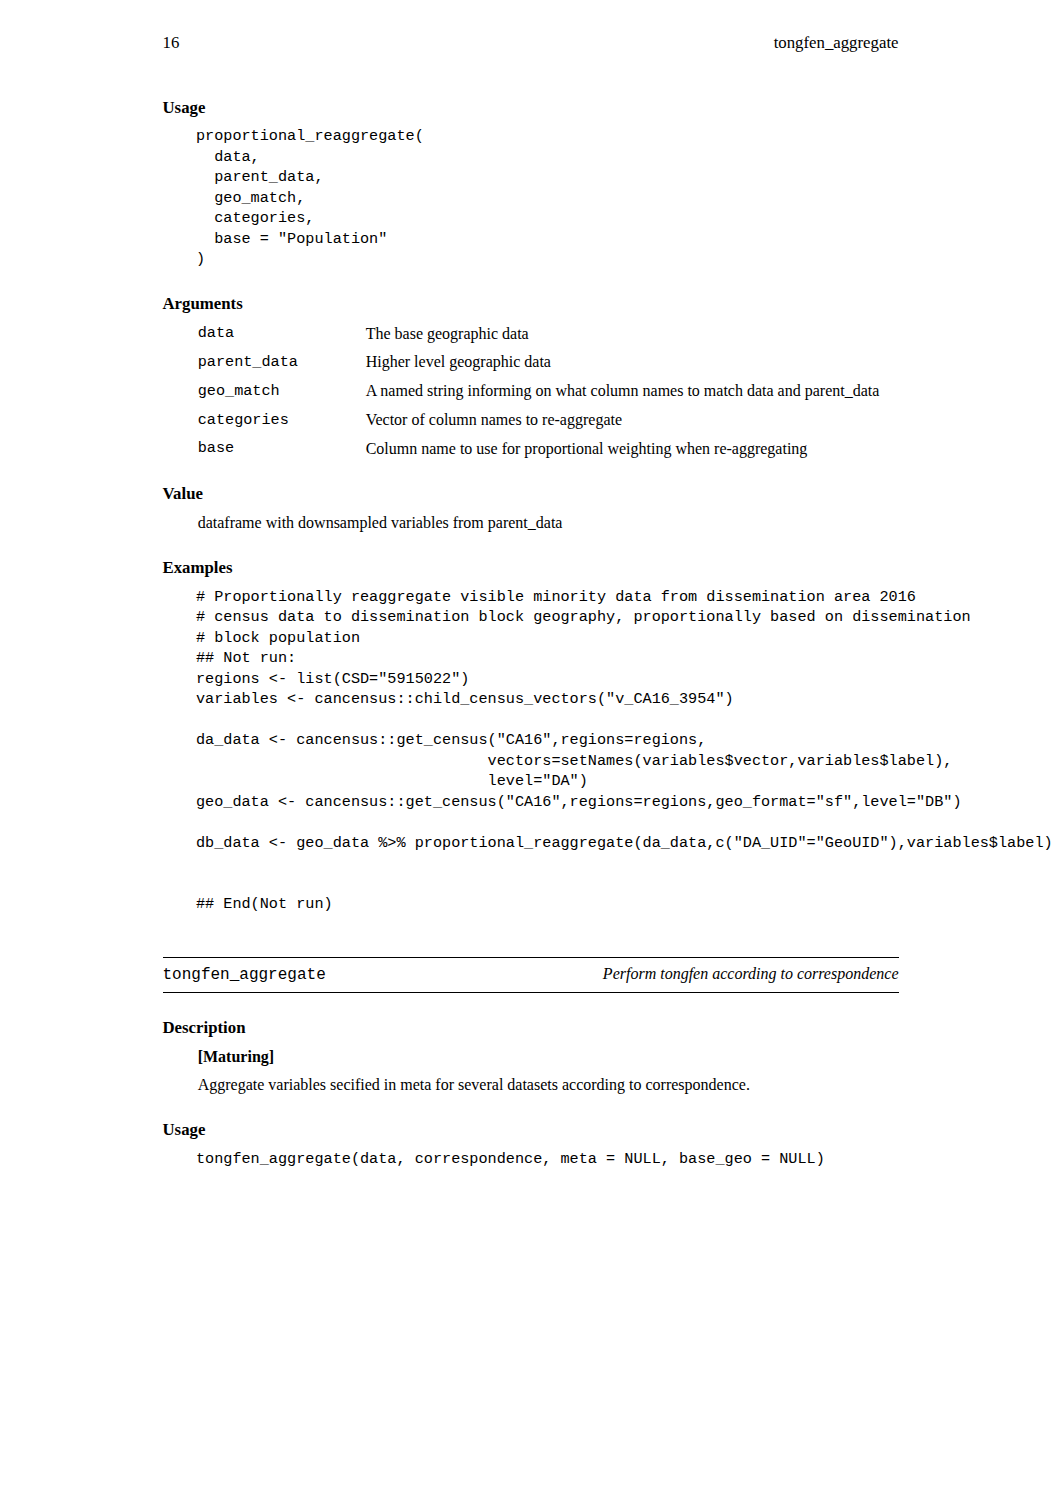16 tongfen_aggregate
Usage
proportional_reaggregate(
  data,
  parent_data,
  geo_match,
  categories,
  base = "Population"
)
Arguments
data
The base geographic data
parent_data
Higher level geographic data
geo_match
A named string informing on what column names to match data and parent_data
categories
Vector of column names to re-aggregate
base
Column name to use for proportional weighting when re-aggregating
Value
dataframe with downsampled variables from parent_data
Examples
# Proportionally reaggregate visible minority data from dissemination area 2016
# census data to dissemination block geography, proportionally based on dissemination
# block population
## Not run:
regions <- list(CSD="5915022")
variables <- cancensus::child_census_vectors("v_CA16_3954")

da_data <- cancensus::get_census("CA16",regions=regions,
                                vectors=setNames(variables$vector,variables$label),
                                level="DA")
geo_data <- cancensus::get_census("CA16",regions=regions,geo_format="sf",level="DB")

db_data <- geo_data %>% proportional_reaggregate(da_data,c("DA_UID"="GeoUID"),variables$label)


## End(Not run)
tongfen_aggregate Perform tongfen according to correspondence
Description
[Maturing]
Aggregate variables secified in meta for several datasets according to correspondence.
Usage
tongfen_aggregate(data, correspondence, meta = NULL, base_geo = NULL)